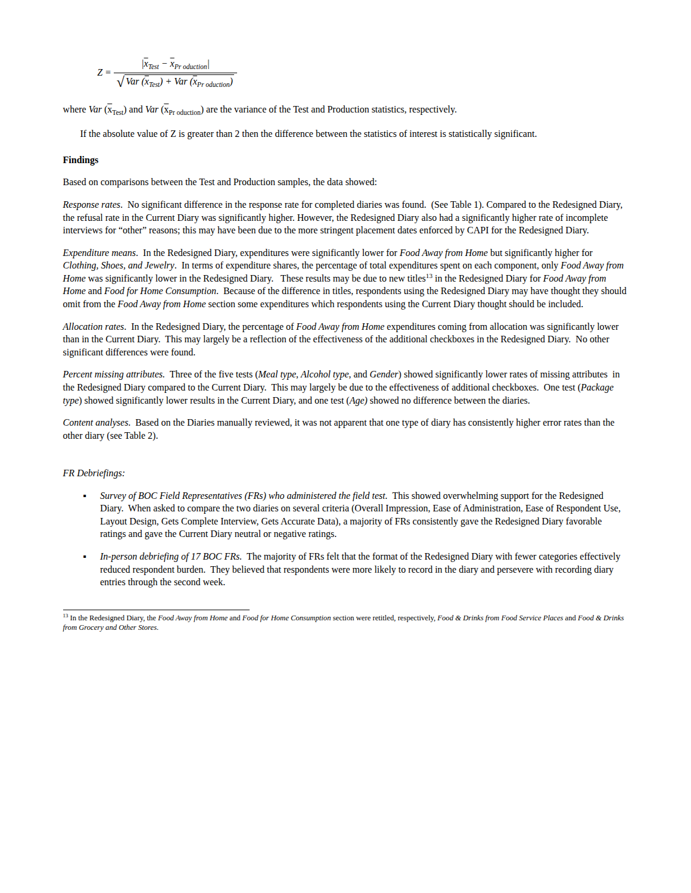Z = |xTest − xPr oduction| √Var (xTest) + Var (xPr oduction)
where Var (xTest) and Var (xPr oduction) are the variance of the Test and Production statistics, respectively.
If the absolute value of Z is greater than 2 then the difference between the statistics of interest is statistically significant.
Findings
Based on comparisons between the Test and Production samples, the data showed:
Response rates. No significant difference in the response rate for completed diaries was found. (See Table 1). Compared to the Redesigned Diary, the refusal rate in the Current Diary was significantly higher. However, the Redesigned Diary also had a significantly higher rate of incomplete interviews for “other” reasons; this may have been due to the more stringent placement dates enforced by CAPI for the Redesigned Diary.
Expenditure means. In the Redesigned Diary, expenditures were significantly lower for Food Away from Home but significantly higher for Clothing, Shoes, and Jewelry. In terms of expenditure shares, the percentage of total expenditures spent on each component, only Food Away from Home was significantly lower in the Redesigned Diary. These results may be due to new titles13 in the Redesigned Diary for Food Away from Home and Food for Home Consumption. Because of the difference in titles, respondents using the Redesigned Diary may have thought they should omit from the Food Away from Home section some expenditures which respondents using the Current Diary thought should be included.
Allocation rates. In the Redesigned Diary, the percentage of Food Away from Home expenditures coming from allocation was significantly lower than in the Current Diary. This may largely be a reflection of the effectiveness of the additional checkboxes in the Redesigned Diary. No other significant differences were found.
Percent missing attributes. Three of the five tests (Meal type, Alcohol type, and Gender) showed significantly lower rates of missing attributes in the Redesigned Diary compared to the Current Diary. This may largely be due to the effectiveness of additional checkboxes. One test (Package type) showed significantly lower results in the Current Diary, and one test (Age) showed no difference between the diaries.
Content analyses. Based on the Diaries manually reviewed, it was not apparent that one type of diary has consistently higher error rates than the other diary (see Table 2).
FR Debriefings:
Survey of BOC Field Representatives (FRs) who administered the field test. This showed overwhelming support for the Redesigned Diary. When asked to compare the two diaries on several criteria (Overall Impression, Ease of Administration, Ease of Respondent Use, Layout Design, Gets Complete Interview, Gets Accurate Data), a majority of FRs consistently gave the Redesigned Diary favorable ratings and gave the Current Diary neutral or negative ratings.
In-person debriefing of 17 BOC FRs. The majority of FRs felt that the format of the Redesigned Diary with fewer categories effectively reduced respondent burden. They believed that respondents were more likely to record in the diary and persevere with recording diary entries through the second week.
13 In the Redesigned Diary, the Food Away from Home and Food for Home Consumption section were retitled, respectively, Food & Drinks from Food Service Places and Food & Drinks from Grocery and Other Stores.